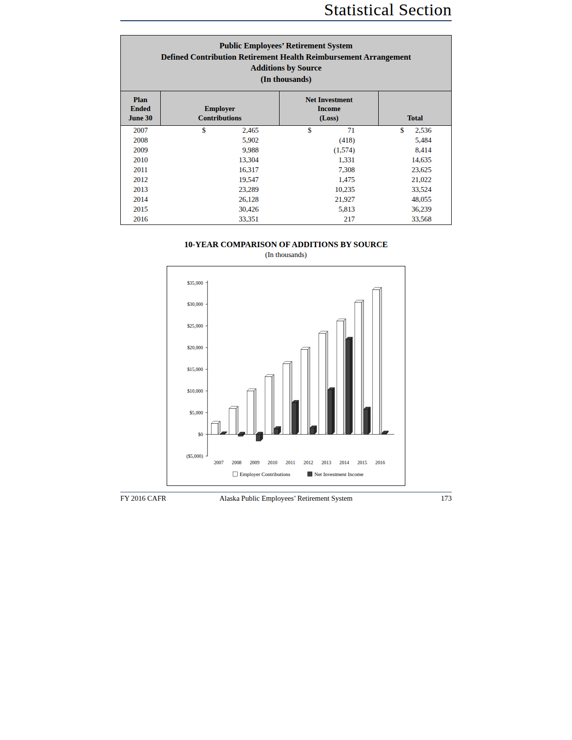Statistical Section
| Public Employees’ Retirement System Defined Contribution Retirement Health Reimbursement Arrangement Additions by Source (In thousands) |
| Plan Ended June 30 | Employer Contributions | Net Investment Income (Loss) | Total |
| / 2007 / $ / 2,465 / $ / 71 / $ / 2,536 / / 2008 / / 5,902 / / (418) / / 5,484 / / 2009 / / 9,988 / / (1,574) / / 8,414 / / 2010 / / 13,304 / / 1,331 / / 14,635 / / 2011 / / 16,317 / / 7,308 / / 23,625 / / 2012 / / 19,547 / / 1,475 / / 21,022 / / 2013 / / 23,289 / / 10,235 / / 33,524 / / 2014 / / 26,128 / / 21,927 / / 48,055 / / 2015 / / 30,426 / / 5,813 / / 36,239 / / 2016 / / 33,351 / / 217 / / 33,568 / |
10-YEAR COMPARISON OF ADDITIONS BY SOURCE
(In thousands)
$35,000 $30,000 $25,000 $20,000 $15,000 $10,000 $5,000 $0 ($5,000) 2007 2008 2009 2010 2011 2012 2013 2014 2015 2016 Employer Contributions Net Investment Income
FY 2016 CAFR
Alaska Public Employees’ Retirement System
173